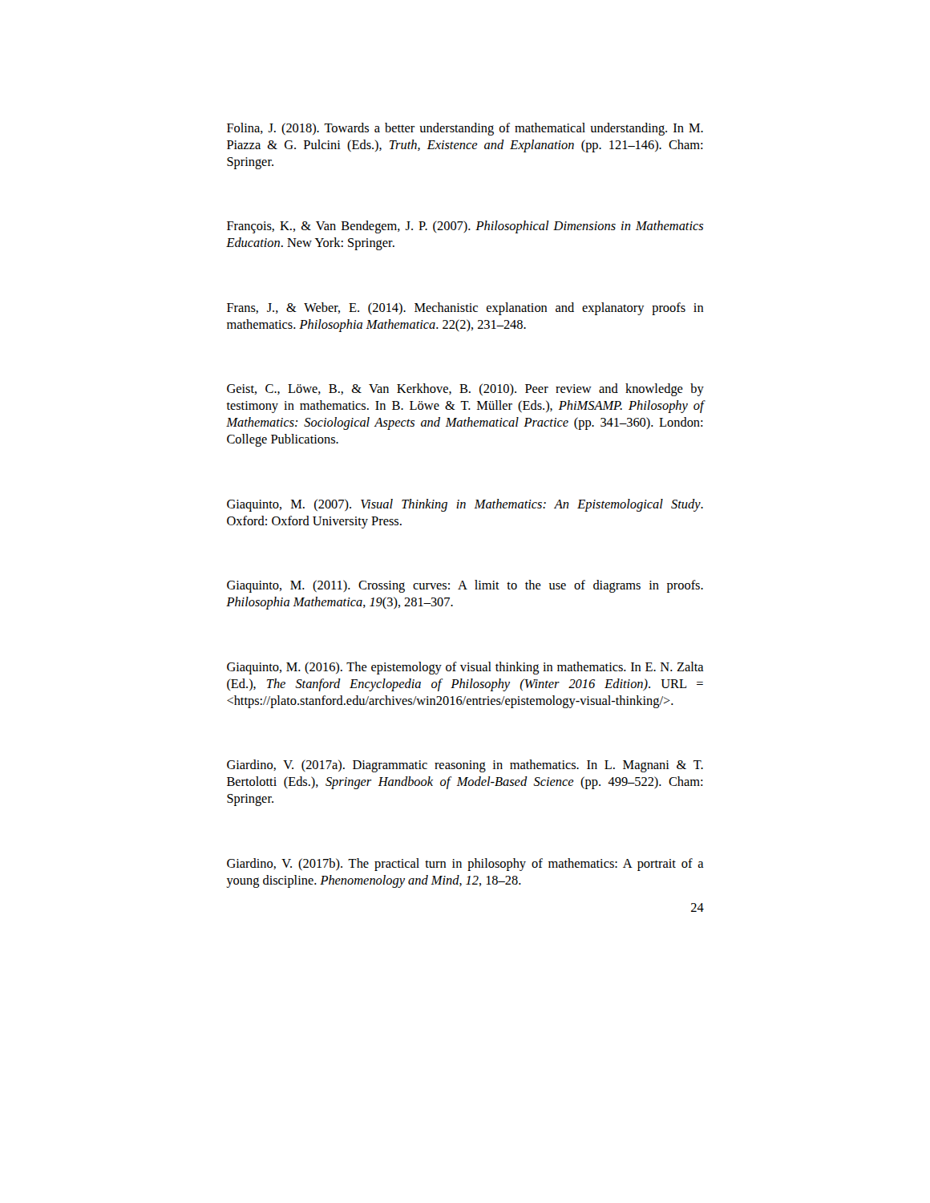Folina, J. (2018). Towards a better understanding of mathematical understanding. In M. Piazza & G. Pulcini (Eds.), Truth, Existence and Explanation (pp. 121–146). Cham: Springer.
François, K., & Van Bendegem, J. P. (2007). Philosophical Dimensions in Mathematics Education. New York: Springer.
Frans, J., & Weber, E. (2014). Mechanistic explanation and explanatory proofs in mathematics. Philosophia Mathematica. 22(2), 231–248.
Geist, C., Löwe, B., & Van Kerkhove, B. (2010). Peer review and knowledge by testimony in mathematics. In B. Löwe & T. Müller (Eds.), PhiMSAMP. Philosophy of Mathematics: Sociological Aspects and Mathematical Practice (pp. 341–360). London: College Publications.
Giaquinto, M. (2007). Visual Thinking in Mathematics: An Epistemological Study. Oxford: Oxford University Press.
Giaquinto, M. (2011). Crossing curves: A limit to the use of diagrams in proofs. Philosophia Mathematica, 19(3), 281–307.
Giaquinto, M. (2016). The epistemology of visual thinking in mathematics. In E. N. Zalta (Ed.), The Stanford Encyclopedia of Philosophy (Winter 2016 Edition). URL = <https://plato.stanford.edu/archives/win2016/entries/epistemology-visual-thinking/>.
Giardino, V. (2017a). Diagrammatic reasoning in mathematics. In L. Magnani & T. Bertolotti (Eds.), Springer Handbook of Model-Based Science (pp. 499–522). Cham: Springer.
Giardino, V. (2017b). The practical turn in philosophy of mathematics: A portrait of a young discipline. Phenomenology and Mind, 12, 18–28.
24